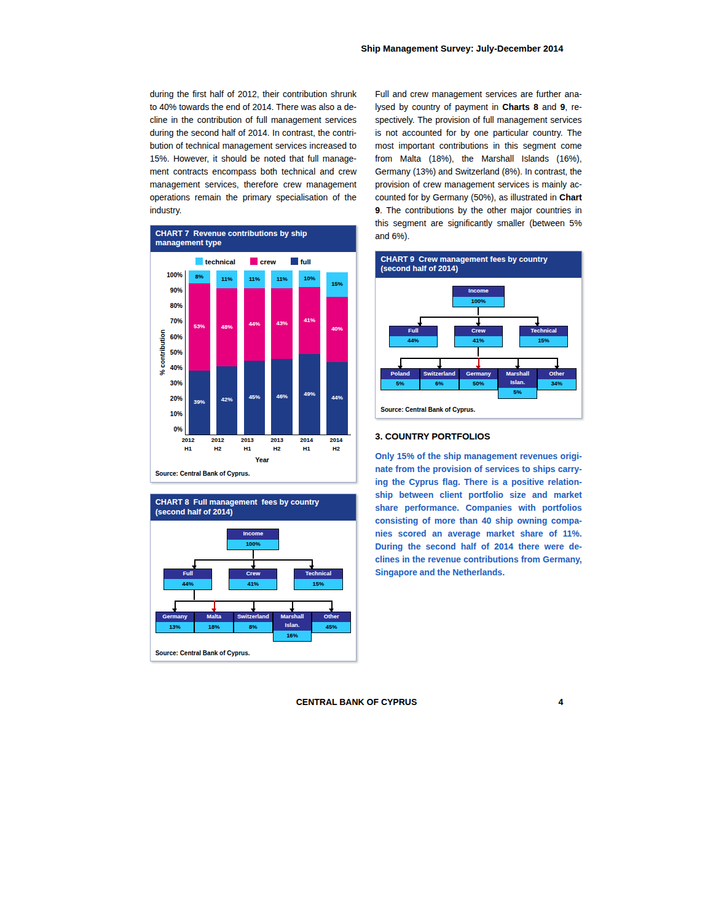Ship Management Survey: July-December 2014
during the first half of 2012, their contribution shrunk to 40% towards the end of 2014. There was also a decline in the contribution of full management services during the second half of 2014. In contrast, the contribution of technical management services increased to 15%. However, it should be noted that full management contracts encompass both technical and crew management services, therefore crew management operations remain the primary specialisation of the industry.
CHART 7 Revenue contributions by ship management type
technical crew full
% contribution
100%
90%
80%
70%
60%
50%
40%
30%
20%
10%
0%
8%
53%
39%
11%
48%
42%
11%
44%
45%
11%
43%
46%
10%
41%
49%
15%
40%
44%
2012 H1
2012 H2
2013 H1
2013 H2
2014 H1
2014 H2
Year
Source: Central Bank of Cyprus.
CHART 8 Full management fees by country
(second half of 2014)
Income
100%
Full
44%
Crew
41%
Technical
15%
Germany
13%
Malta
18%
Switzerland
8%
Marshall Islan.
16%
Other
45%
Source: Central Bank of Cyprus.
Full and crew management services are further analysed by country of payment in Charts 8 and 9, respectively. The provision of full management services is not accounted for by one particular country. The most important contributions in this segment come from Malta (18%), the Marshall Islands (16%), Germany (13%) and Switzerland (8%). In contrast, the provision of crew management services is mainly accounted for by Germany (50%), as illustrated in Chart 9. The contributions by the other major countries in this segment are significantly smaller (between 5% and 6%).
CHART 9 Crew management fees by country
(second half of 2014)
Income
100%
Full
44%
Crew
41%
Technical
15%
Poland
5%
Switzerland
6%
Germany
50%
Marshall Islan.
5%
Other
34%
Source: Central Bank of Cyprus.
3. COUNTRY PORTFOLIOS
Only 15% of the ship management revenues originate from the provision of services to ships carrying the Cyprus flag. There is a positive relationship between client portfolio size and market share performance. Companies with portfolios consisting of more than 40 ship owning companies scored an average market share of 11%. During the second half of 2014 there were declines in the revenue contributions from Germany, Singapore and the Netherlands.
CENTRAL BANK OF CYPRUS 4